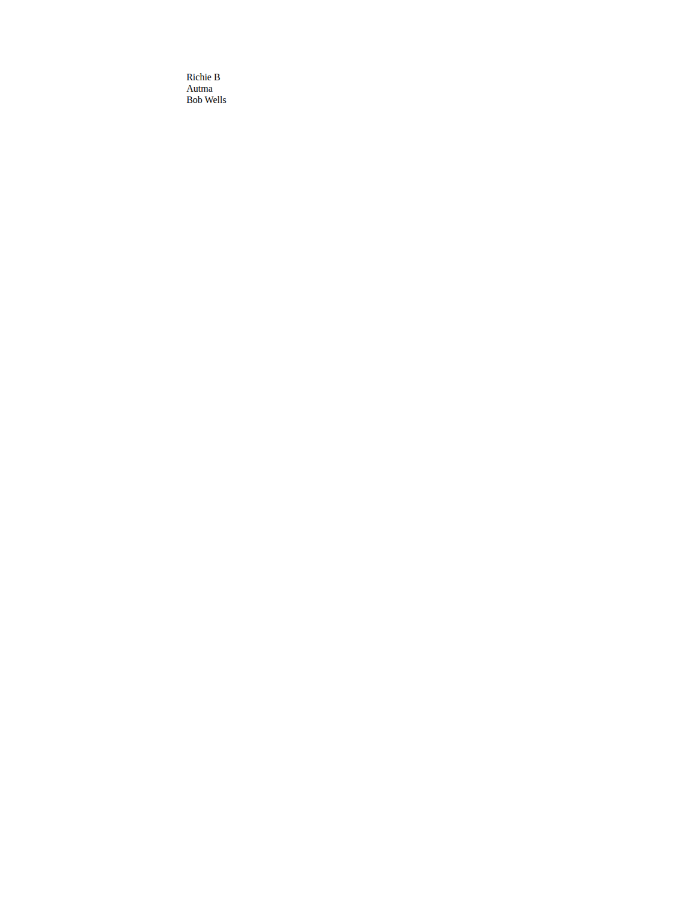Richie B
Autma
Bob Wells